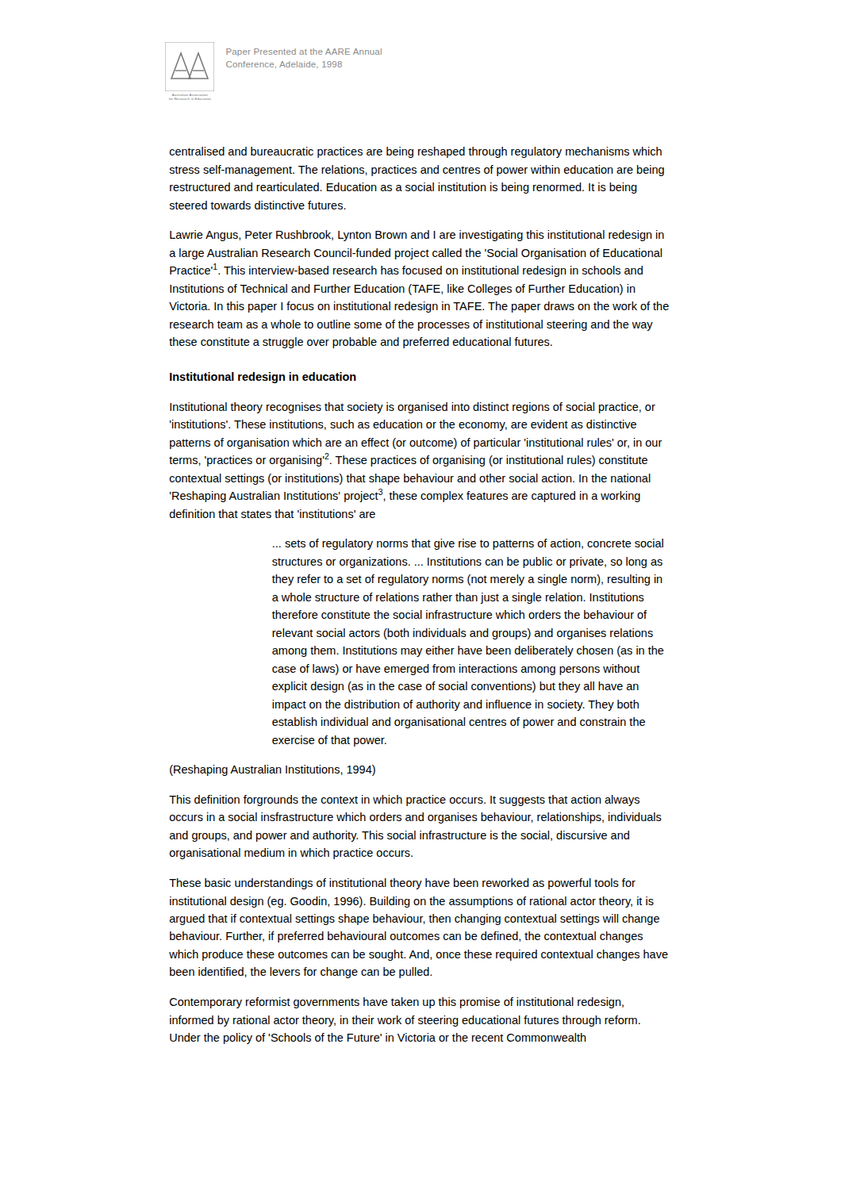Australian Association
for Research in Education
Paper Presented at the AARE Annual
Conference, Adelaide, 1998
centralised and bureaucratic practices are being reshaped through regulatory mechanisms which stress self-management. The relations, practices and centres of power within education are being restructured and rearticulated. Education as a social institution is being renormed. It is being steered towards distinctive futures.
Lawrie Angus, Peter Rushbrook, Lynton Brown and I are investigating this institutional redesign in a large Australian Research Council-funded project called the 'Social Organisation of Educational Practice'1. This interview-based research has focused on institutional redesign in schools and Institutions of Technical and Further Education (TAFE, like Colleges of Further Education) in Victoria. In this paper I focus on institutional redesign in TAFE. The paper draws on the work of the research team as a whole to outline some of the processes of institutional steering and the way these constitute a struggle over probable and preferred educational futures.
Institutional redesign in education
Institutional theory recognises that society is organised into distinct regions of social practice, or 'institutions'. These institutions, such as education or the economy, are evident as distinctive patterns of organisation which are an effect (or outcome) of particular 'institutional rules' or, in our terms, 'practices or organising'2. These practices of organising (or institutional rules) constitute contextual settings (or institutions) that shape behaviour and other social action. In the national 'Reshaping Australian Institutions' project3, these complex features are captured in a working definition that states that 'institutions' are
... sets of regulatory norms that give rise to patterns of action, concrete social structures or organizations. ... Institutions can be public or private, so long as they refer to a set of regulatory norms (not merely a single norm), resulting in a whole structure of relations rather than just a single relation. Institutions therefore constitute the social infrastructure which orders the behaviour of relevant social actors (both individuals and groups) and organises relations among them. Institutions may either have been deliberately chosen (as in the case of laws) or have emerged from interactions among persons without explicit design (as in the case of social conventions) but they all have an impact on the distribution of authority and influence in society. They both establish individual and organisational centres of power and constrain the exercise of that power.
(Reshaping Australian Institutions, 1994)
This definition forgrounds the context in which practice occurs. It suggests that action always occurs in a social insfrastructure which orders and organises behaviour, relationships, individuals and groups, and power and authority. This social infrastructure is the social, discursive and organisational medium in which practice occurs.
These basic understandings of institutional theory have been reworked as powerful tools for institutional design (eg. Goodin, 1996). Building on the assumptions of rational actor theory, it is argued that if contextual settings shape behaviour, then changing contextual settings will change behaviour. Further, if preferred behavioural outcomes can be defined, the contextual changes which produce these outcomes can be sought. And, once these required contextual changes have been identified, the levers for change can be pulled.
Contemporary reformist governments have taken up this promise of institutional redesign, informed by rational actor theory, in their work of steering educational futures through reform. Under the policy of 'Schools of the Future' in Victoria or the recent Commonwealth